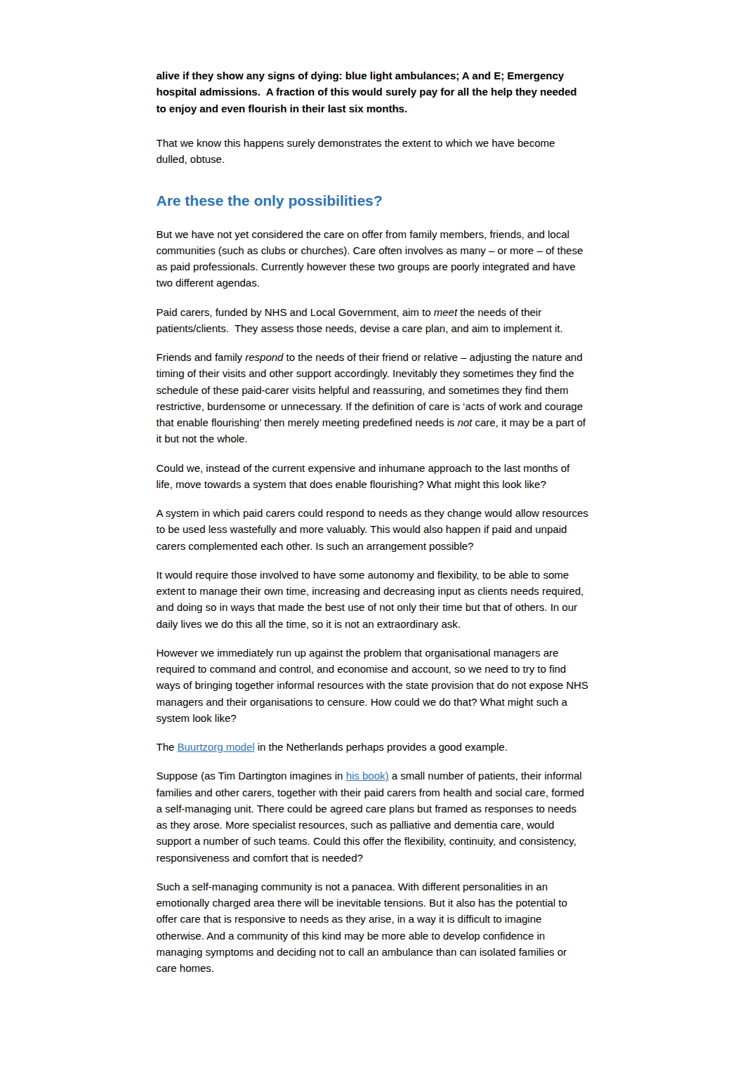alive if they show any signs of dying: blue light ambulances; A and E; Emergency hospital admissions. A fraction of this would surely pay for all the help they needed to enjoy and even flourish in their last six months.
That we know this happens surely demonstrates the extent to which we have become dulled, obtuse.
Are these the only possibilities?
But we have not yet considered the care on offer from family members, friends, and local communities (such as clubs or churches). Care often involves as many – or more – of these as paid professionals. Currently however these two groups are poorly integrated and have two different agendas.
Paid carers, funded by NHS and Local Government, aim to meet the needs of their patients/clients. They assess those needs, devise a care plan, and aim to implement it.
Friends and family respond to the needs of their friend or relative – adjusting the nature and timing of their visits and other support accordingly. Inevitably they sometimes they find the schedule of these paid-carer visits helpful and reassuring, and sometimes they find them restrictive, burdensome or unnecessary. If the definition of care is ‘acts of work and courage that enable flourishing’ then merely meeting predefined needs is not care, it may be a part of it but not the whole.
Could we, instead of the current expensive and inhumane approach to the last months of life, move towards a system that does enable flourishing? What might this look like?
A system in which paid carers could respond to needs as they change would allow resources to be used less wastefully and more valuably. This would also happen if paid and unpaid carers complemented each other. Is such an arrangement possible?
It would require those involved to have some autonomy and flexibility, to be able to some extent to manage their own time, increasing and decreasing input as clients needs required, and doing so in ways that made the best use of not only their time but that of others. In our daily lives we do this all the time, so it is not an extraordinary ask.
However we immediately run up against the problem that organisational managers are required to command and control, and economise and account, so we need to try to find ways of bringing together informal resources with the state provision that do not expose NHS managers and their organisations to censure. How could we do that? What might such a system look like?
The Buurtzorg model in the Netherlands perhaps provides a good example.
Suppose (as Tim Dartington imagines in his book) a small number of patients, their informal families and other carers, together with their paid carers from health and social care, formed a self-managing unit. There could be agreed care plans but framed as responses to needs as they arose. More specialist resources, such as palliative and dementia care, would support a number of such teams. Could this offer the flexibility, continuity, and consistency, responsiveness and comfort that is needed?
Such a self-managing community is not a panacea. With different personalities in an emotionally charged area there will be inevitable tensions. But it also has the potential to offer care that is responsive to needs as they arise, in a way it is difficult to imagine otherwise. And a community of this kind may be more able to develop confidence in managing symptoms and deciding not to call an ambulance than can isolated families or care homes.